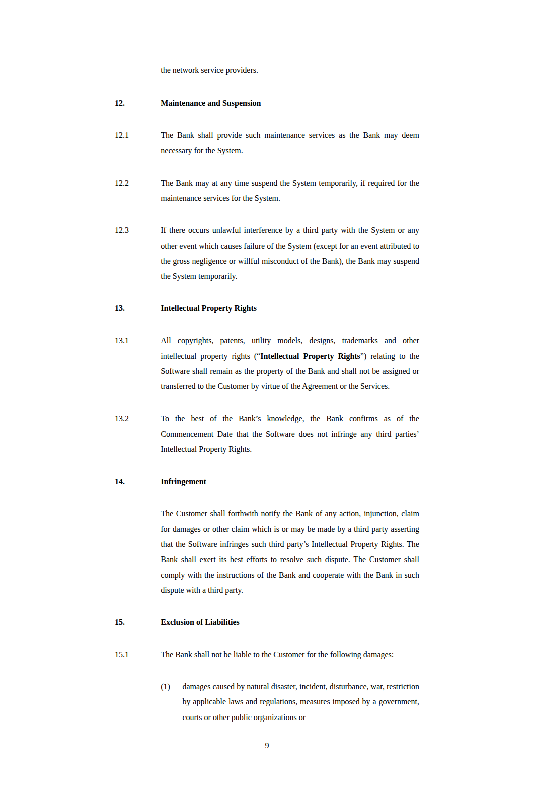the network service providers.
12.
Maintenance and Suspension
12.1
The Bank shall provide such maintenance services as the Bank may deem necessary for the System.
12.2
The Bank may at any time suspend the System temporarily, if required for the maintenance services for the System.
12.3
If there occurs unlawful interference by a third party with the System or any other event which causes failure of the System (except for an event attributed to the gross negligence or willful misconduct of the Bank), the Bank may suspend the System temporarily.
13.
Intellectual Property Rights
13.1
All copyrights, patents, utility models, designs, trademarks and other intellectual property rights (“Intellectual Property Rights”) relating to the Software shall remain as the property of the Bank and shall not be assigned or transferred to the Customer by virtue of the Agreement or the Services.
13.2
To the best of the Bank’s knowledge, the Bank confirms as of the Commencement Date that the Software does not infringe any third parties’ Intellectual Property Rights.
14.
Infringement
The Customer shall forthwith notify the Bank of any action, injunction, claim for damages or other claim which is or may be made by a third party asserting that the Software infringes such third party’s Intellectual Property Rights. The Bank shall exert its best efforts to resolve such dispute. The Customer shall comply with the instructions of the Bank and cooperate with the Bank in such dispute with a third party.
15.
Exclusion of Liabilities
15.1
The Bank shall not be liable to the Customer for the following damages:
(1)
damages caused by natural disaster, incident, disturbance, war, restriction by applicable laws and regulations, measures imposed by a government, courts or other public organizations or
9